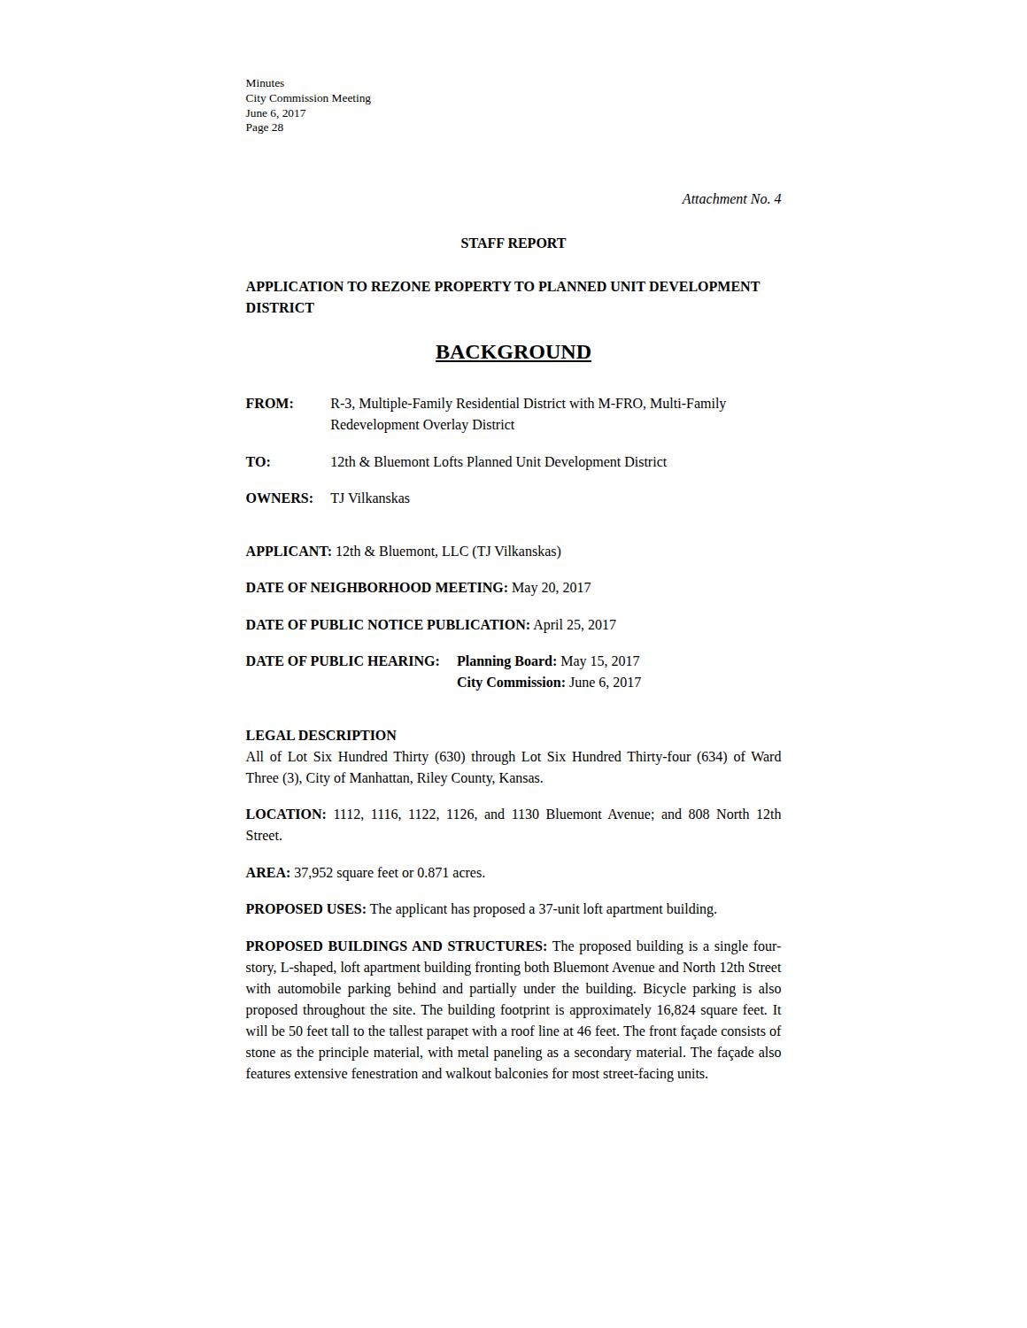Minutes
City Commission Meeting
June 6, 2017
Page 28
Attachment No. 4
STAFF REPORT
APPLICATION TO REZONE PROPERTY TO PLANNED UNIT DEVELOPMENT DISTRICT
BACKGROUND
| FROM: | R-3, Multiple-Family Residential District with M-FRO, Multi-Family Redevelopment Overlay District |
| TO: | 12th & Bluemont Lofts Planned Unit Development District |
| OWNERS: | TJ Vilkanskas |
APPLICANT: 12th & Bluemont, LLC (TJ Vilkanskas)
DATE OF NEIGHBORHOOD MEETING: May 20, 2017
DATE OF PUBLIC NOTICE PUBLICATION: April 25, 2017
| DATE OF PUBLIC HEARING: | Planning Board: May 15, 2017 City Commission: June 6, 2017 |
LEGAL DESCRIPTION
All of Lot Six Hundred Thirty (630) through Lot Six Hundred Thirty-four (634) of Ward Three (3), City of Manhattan, Riley County, Kansas.
LOCATION: 1112, 1116, 1122, 1126, and 1130 Bluemont Avenue; and 808 North 12th Street.
AREA: 37,952 square feet or 0.871 acres.
PROPOSED USES: The applicant has proposed a 37-unit loft apartment building.
PROPOSED BUILDINGS AND STRUCTURES: The proposed building is a single four-story, L-shaped, loft apartment building fronting both Bluemont Avenue and North 12th Street with automobile parking behind and partially under the building. Bicycle parking is also proposed throughout the site. The building footprint is approximately 16,824 square feet. It will be 50 feet tall to the tallest parapet with a roof line at 46 feet. The front façade consists of stone as the principle material, with metal paneling as a secondary material. The façade also features extensive fenestration and walkout balconies for most street-facing units.